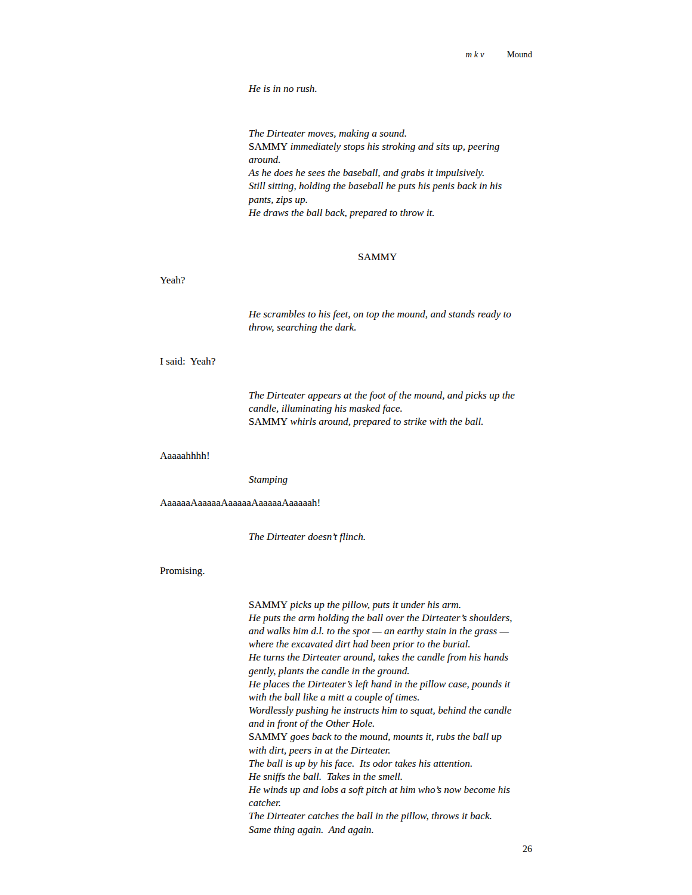m k v Mound
He is in no rush.
The Dirteater moves, making a sound.
SAMMY immediately stops his stroking and sits up, peering around.
As he does he sees the baseball, and grabs it impulsively.
Still sitting, holding the baseball he puts his penis back in his pants, zips up.
He draws the ball back, prepared to throw it.
SAMMY
Yeah?
He scrambles to his feet, on top the mound, and stands ready to throw, searching the dark.
I said: Yeah?
The Dirteater appears at the foot of the mound, and picks up the candle, illuminating his masked face.
SAMMY whirls around, prepared to strike with the ball.
Aaaaahhhh!
Stamping
AaaaaaAaaaaaAaaaaaAaaaaaAaaaaah!
The Dirteater doesn’t flinch.
Promising.
SAMMY picks up the pillow, puts it under his arm.
He puts the arm holding the ball over the Dirteater’s shoulders, and walks him d.l. to the spot — an earthy stain in the grass — where the excavated dirt had been prior to the burial.
He turns the Dirteater around, takes the candle from his hands gently, plants the candle in the ground.
He places the Dirteater’s left hand in the pillow case, pounds it with the ball like a mitt a couple of times.
Wordlessly pushing he instructs him to squat, behind the candle and in front of the Other Hole.
SAMMY goes back to the mound, mounts it, rubs the ball up with dirt, peers in at the Dirteater.
The ball is up by his face. Its odor takes his attention.
He sniffs the ball. Takes in the smell.
He winds up and lobs a soft pitch at him who’s now become his catcher.
The Dirteater catches the ball in the pillow, throws it back.
Same thing again. And again.
26